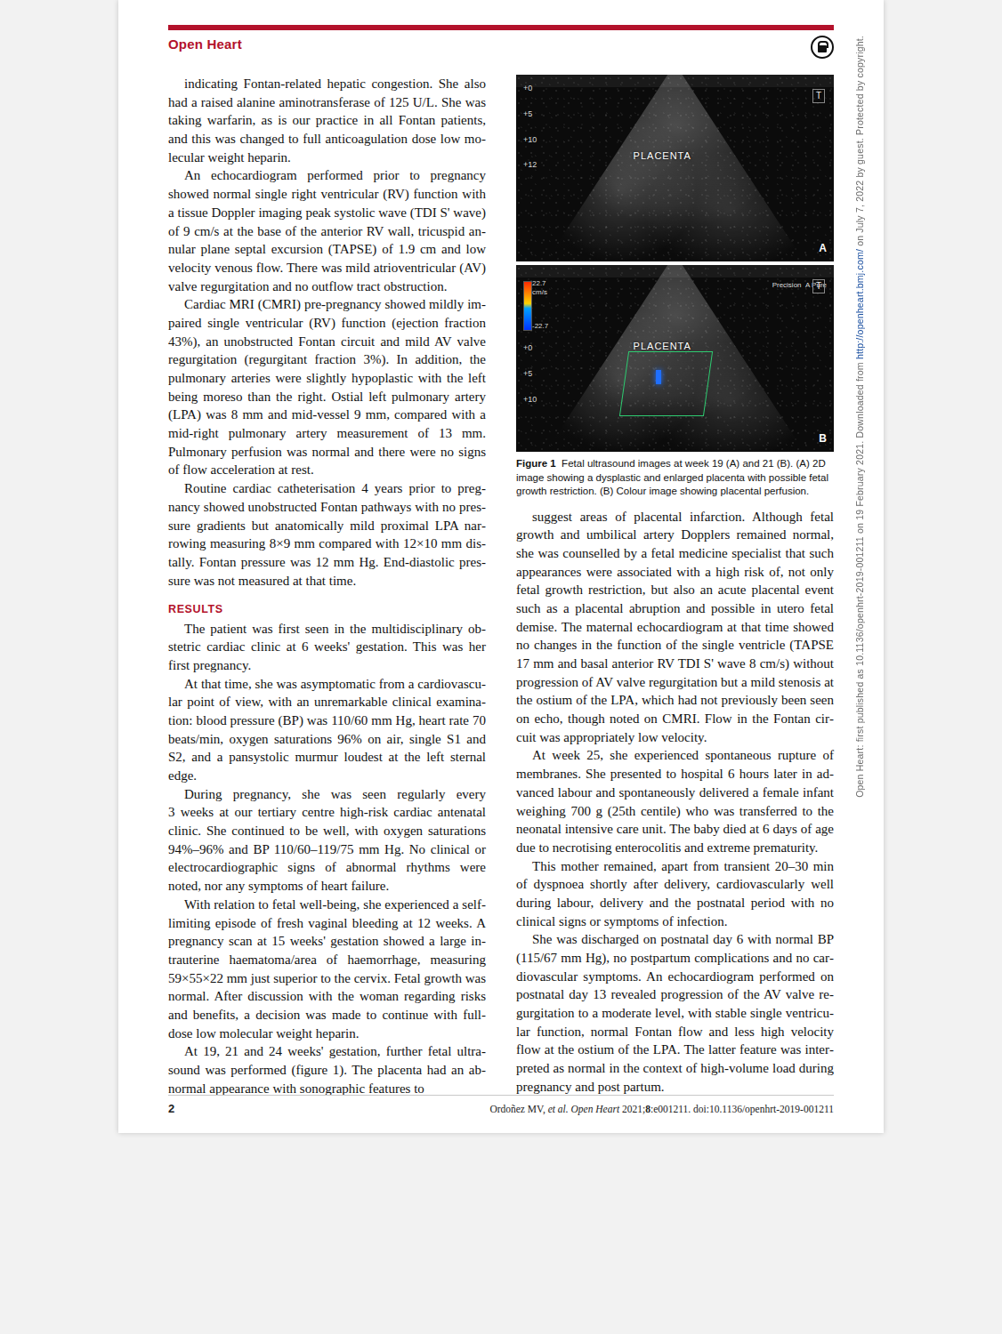Open Heart
indicating Fontan-related hepatic congestion. She also had a raised alanine aminotransferase of 125 U/L. She was taking warfarin, as is our practice in all Fontan patients, and this was changed to full anticoagulation dose low molecular weight heparin.
An echocardiogram performed prior to pregnancy showed normal single right ventricular (RV) function with a tissue Doppler imaging peak systolic wave (TDI S' wave) of 9 cm/s at the base of the anterior RV wall, tricuspid annular plane septal excursion (TAPSE) of 1.9 cm and low velocity venous flow. There was mild atrioventricular (AV) valve regurgitation and no outflow tract obstruction.
Cardiac MRI (CMRI) pre-pregnancy showed mildly impaired single ventricular (RV) function (ejection fraction 43%), an unobstructed Fontan circuit and mild AV valve regurgitation (regurgitant fraction 3%). In addition, the pulmonary arteries were slightly hypoplastic with the left being moreso than the right. Ostial left pulmonary artery (LPA) was 8 mm and mid-vessel 9 mm, compared with a mid-right pulmonary artery measurement of 13 mm. Pulmonary perfusion was normal and there were no signs of flow acceleration at rest.
Routine cardiac catheterisation 4 years prior to pregnancy showed unobstructed Fontan pathways with no pressure gradients but anatomically mild proximal LPA narrowing measuring 8×9 mm compared with 12×10 mm distally. Fontan pressure was 12 mm Hg. End-diastolic pressure was not measured at that time.
Results
The patient was first seen in the multidisciplinary obstetric cardiac clinic at 6 weeks' gestation. This was her first pregnancy.
At that time, she was asymptomatic from a cardiovascular point of view, with an unremarkable clinical examination: blood pressure (BP) was 110/60 mm Hg, heart rate 70 beats/min, oxygen saturations 96% on air, single S1 and S2, and a pansystolic murmur loudest at the left sternal edge.
During pregnancy, she was seen regularly every 3 weeks at our tertiary centre high-risk cardiac antenatal clinic. She continued to be well, with oxygen saturations 94%–96% and BP 110/60–119/75 mm Hg. No clinical or electrocardiographic signs of abnormal rhythms were noted, nor any symptoms of heart failure.
With relation to fetal well-being, she experienced a self-limiting episode of fresh vaginal bleeding at 12 weeks. A pregnancy scan at 15 weeks' gestation showed a large intrauterine haematoma/area of haemorrhage, measuring 59×55×22 mm just superior to the cervix. Fetal growth was normal. After discussion with the woman regarding risks and benefits, a decision was made to continue with full-dose low molecular weight heparin.
At 19, 21 and 24 weeks' gestation, further fetal ultrasound was performed (figure 1). The placenta had an abnormal appearance with sonographic features to
+0 +5 +10 +12
T
PLACENTA
A
22.7
cm/s
-22.7
Precision A Pure
T
PLACENTA
B
+0 +5 +10
Figure 1 Fetal ultrasound images at week 19 (A) and 21 (B). (A) 2D image showing a dysplastic and enlarged placenta with possible fetal growth restriction. (B) Colour image showing placental perfusion.
suggest areas of placental infarction. Although fetal growth and umbilical artery Dopplers remained normal, she was counselled by a fetal medicine specialist that such appearances were associated with a high risk of, not only fetal growth restriction, but also an acute placental event such as a placental abruption and possible in utero fetal demise. The maternal echocardiogram at that time showed no changes in the function of the single ventricle (TAPSE 17 mm and basal anterior RV TDI S' wave 8 cm/s) without progression of AV valve regurgitation but a mild stenosis at the ostium of the LPA, which had not previously been seen on echo, though noted on CMRI. Flow in the Fontan circuit was appropriately low velocity.
At week 25, she experienced spontaneous rupture of membranes. She presented to hospital 6 hours later in advanced labour and spontaneously delivered a female infant weighing 700 g (25th centile) who was transferred to the neonatal intensive care unit. The baby died at 6 days of age due to necrotising enterocolitis and extreme prematurity.
This mother remained, apart from transient 20–30 min of dyspnoea shortly after delivery, cardiovascularly well during labour, delivery and the postnatal period with no clinical signs or symptoms of infection.
She was discharged on postnatal day 6 with normal BP (115/67 mm Hg), no postpartum complications and no cardiovascular symptoms. An echocardiogram performed on postnatal day 13 revealed progression of the AV valve regurgitation to a moderate level, with stable single ventricular function, normal Fontan flow and less high velocity flow at the ostium of the LPA. The latter feature was interpreted as normal in the context of high-volume load during pregnancy and post partum.
2
Ordoñez MV, et al. Open Heart 2021;8:e001211. doi:10.1136/openhrt-2019-001211
Open Heart: first published as 10.1136/openhrt-2019-001211 on 19 February 2021. Downloaded from http://openheart.bmj.com/ on July 7, 2022 by guest. Protected by copyright.